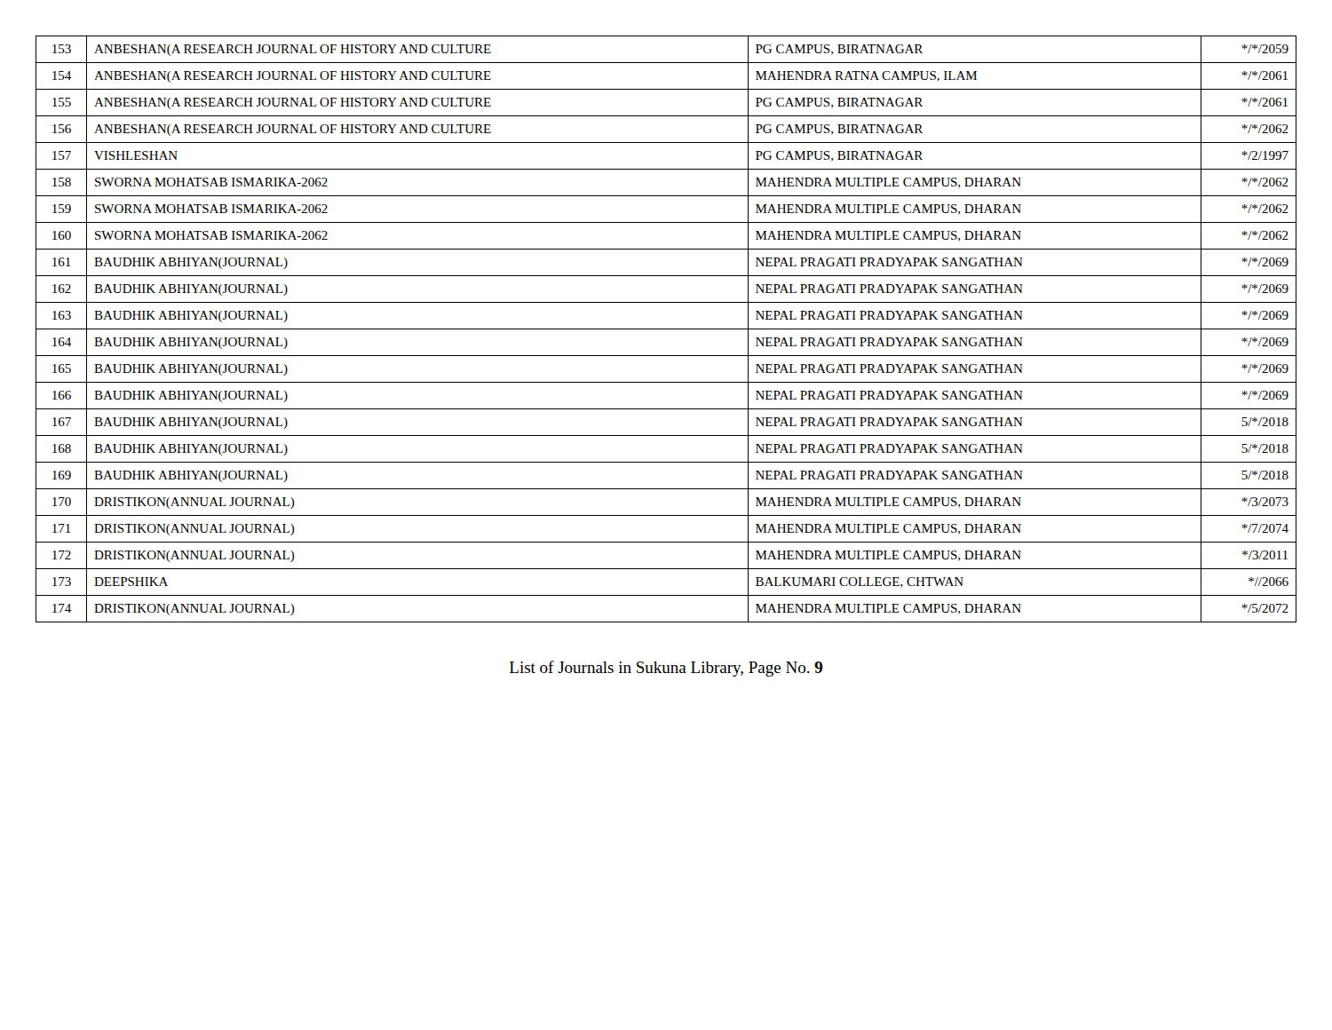| 153 | ANBESHAN(A RESEARCH JOURNAL OF HISTORY AND CULTURE | PG CAMPUS, BIRATNAGAR | */*/2059 |
| 154 | ANBESHAN(A RESEARCH JOURNAL OF HISTORY AND CULTURE | MAHENDRA RATNA CAMPUS, ILAM | */*/2061 |
| 155 | ANBESHAN(A RESEARCH JOURNAL OF HISTORY AND CULTURE | PG CAMPUS, BIRATNAGAR | */*/2061 |
| 156 | ANBESHAN(A RESEARCH JOURNAL OF HISTORY AND CULTURE | PG CAMPUS, BIRATNAGAR | */*/2062 |
| 157 | VISHLESHAN | PG CAMPUS, BIRATNAGAR | */2/1997 |
| 158 | SWORNA MOHATSAB ISMARIKA-2062 | MAHENDRA MULTIPLE CAMPUS, DHARAN | */*/2062 |
| 159 | SWORNA MOHATSAB ISMARIKA-2062 | MAHENDRA MULTIPLE CAMPUS, DHARAN | */*/2062 |
| 160 | SWORNA MOHATSAB ISMARIKA-2062 | MAHENDRA MULTIPLE CAMPUS, DHARAN | */*/2062 |
| 161 | BAUDHIK ABHIYAN(JOURNAL) | NEPAL PRAGATI PRADYAPAK SANGATHAN | */*/2069 |
| 162 | BAUDHIK ABHIYAN(JOURNAL) | NEPAL PRAGATI PRADYAPAK SANGATHAN | */*/2069 |
| 163 | BAUDHIK ABHIYAN(JOURNAL) | NEPAL PRAGATI PRADYAPAK SANGATHAN | */*/2069 |
| 164 | BAUDHIK ABHIYAN(JOURNAL) | NEPAL PRAGATI PRADYAPAK SANGATHAN | */*/2069 |
| 165 | BAUDHIK ABHIYAN(JOURNAL) | NEPAL PRAGATI PRADYAPAK SANGATHAN | */*/2069 |
| 166 | BAUDHIK ABHIYAN(JOURNAL) | NEPAL PRAGATI PRADYAPAK SANGATHAN | */*/2069 |
| 167 | BAUDHIK ABHIYAN(JOURNAL) | NEPAL PRAGATI PRADYAPAK SANGATHAN | 5/*/2018 |
| 168 | BAUDHIK ABHIYAN(JOURNAL) | NEPAL PRAGATI PRADYAPAK SANGATHAN | 5/*/2018 |
| 169 | BAUDHIK ABHIYAN(JOURNAL) | NEPAL PRAGATI PRADYAPAK SANGATHAN | 5/*/2018 |
| 170 | DRISTIKON(ANNUAL JOURNAL) | MAHENDRA MULTIPLE CAMPUS, DHARAN | */3/2073 |
| 171 | DRISTIKON(ANNUAL JOURNAL) | MAHENDRA MULTIPLE CAMPUS, DHARAN | */7/2074 |
| 172 | DRISTIKON(ANNUAL JOURNAL) | MAHENDRA MULTIPLE CAMPUS, DHARAN | */3/2011 |
| 173 | DEEPSHIKA | BALKUMARI COLLEGE, CHTWAN | *//2066 |
| 174 | DRISTIKON(ANNUAL JOURNAL) | MAHENDRA MULTIPLE CAMPUS, DHARAN | */5/2072 |
List of Journals in Sukuna Library, Page No. 9